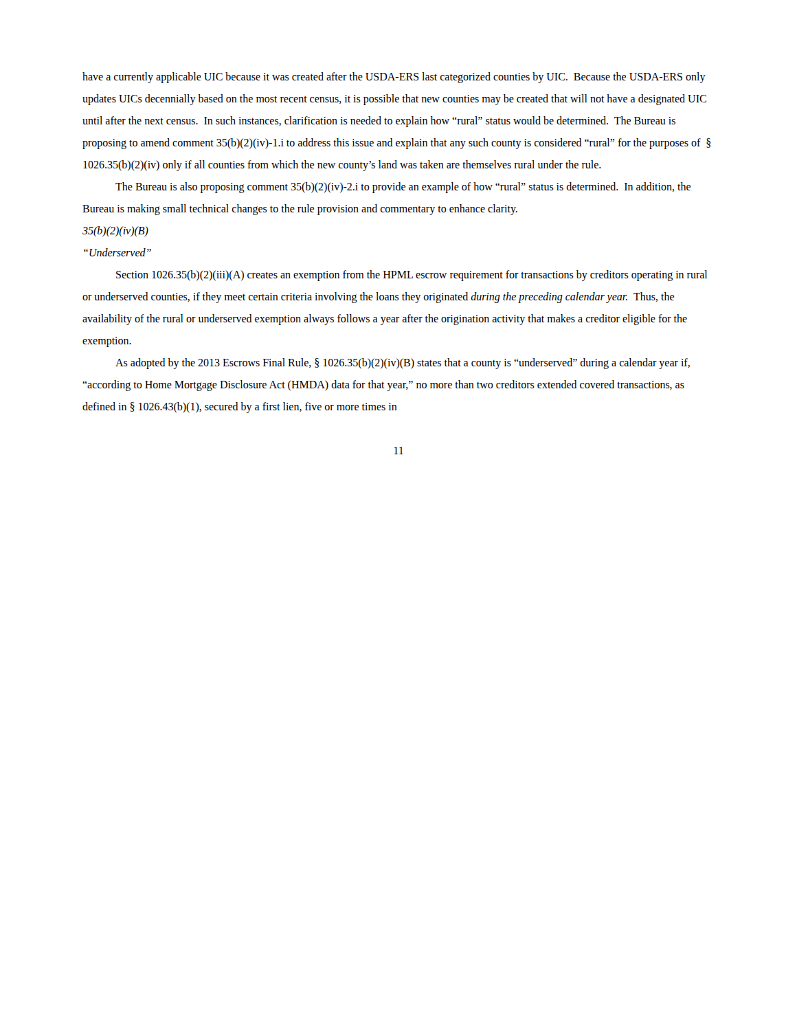have a currently applicable UIC because it was created after the USDA-ERS last categorized counties by UIC. Because the USDA-ERS only updates UICs decennially based on the most recent census, it is possible that new counties may be created that will not have a designated UIC until after the next census. In such instances, clarification is needed to explain how “rural” status would be determined. The Bureau is proposing to amend comment 35(b)(2)(iv)-1.i to address this issue and explain that any such county is considered “rural” for the purposes of § 1026.35(b)(2)(iv) only if all counties from which the new county’s land was taken are themselves rural under the rule.
The Bureau is also proposing comment 35(b)(2)(iv)-2.i to provide an example of how “rural” status is determined. In addition, the Bureau is making small technical changes to the rule provision and commentary to enhance clarity.
35(b)(2)(iv)(B)
“Underserved”
Section 1026.35(b)(2)(iii)(A) creates an exemption from the HPML escrow requirement for transactions by creditors operating in rural or underserved counties, if they meet certain criteria involving the loans they originated during the preceding calendar year. Thus, the availability of the rural or underserved exemption always follows a year after the origination activity that makes a creditor eligible for the exemption.
As adopted by the 2013 Escrows Final Rule, § 1026.35(b)(2)(iv)(B) states that a county is “underserved” during a calendar year if, “according to Home Mortgage Disclosure Act (HMDA) data for that year,” no more than two creditors extended covered transactions, as defined in § 1026.43(b)(1), secured by a first lien, five or more times in
11